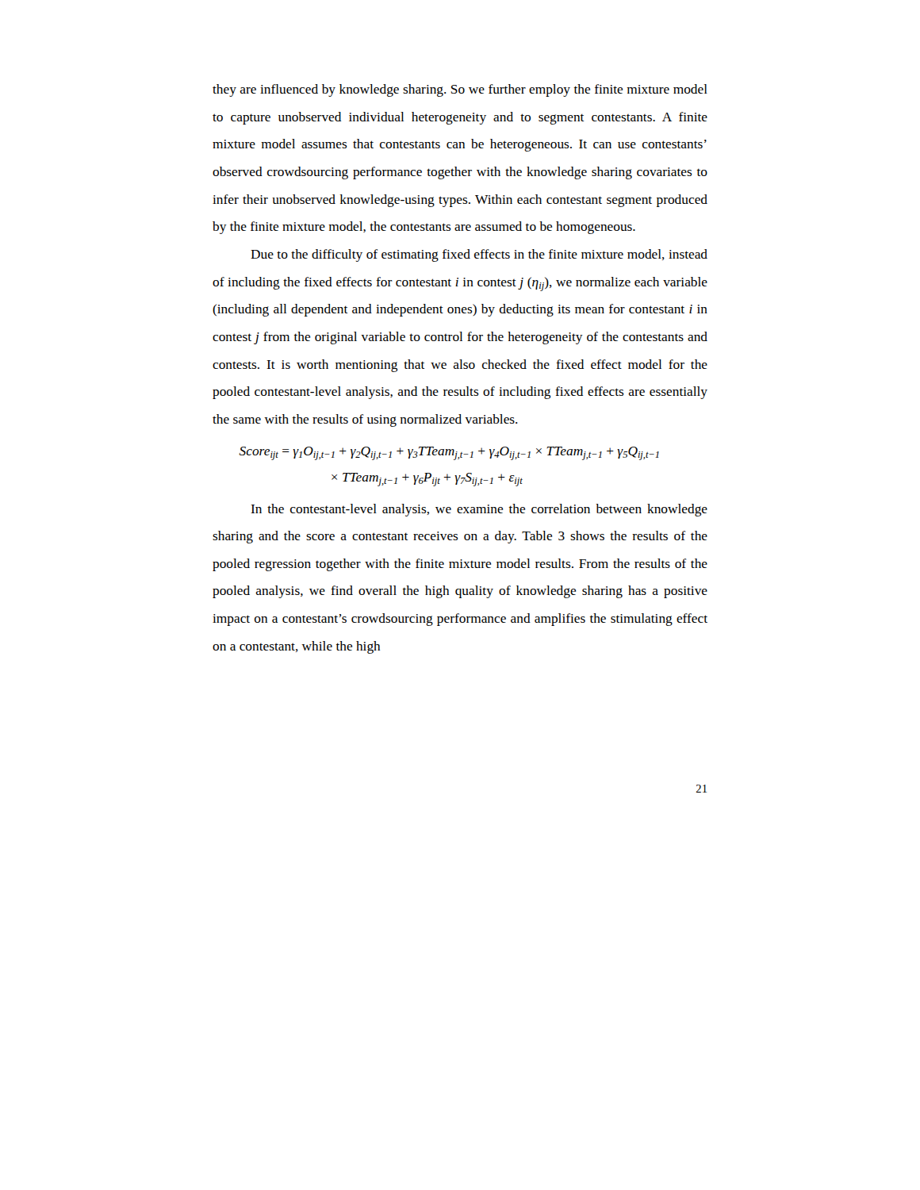they are influenced by knowledge sharing. So we further employ the finite mixture model to capture unobserved individual heterogeneity and to segment contestants. A finite mixture model assumes that contestants can be heterogeneous. It can use contestants’ observed crowdsourcing performance together with the knowledge sharing covariates to infer their unobserved knowledge-using types. Within each contestant segment produced by the finite mixture model, the contestants are assumed to be homogeneous.
Due to the difficulty of estimating fixed effects in the finite mixture model, instead of including the fixed effects for contestant i in contest j (ηij), we normalize each variable (including all dependent and independent ones) by deducting its mean for contestant i in contest j from the original variable to control for the heterogeneity of the contestants and contests. It is worth mentioning that we also checked the fixed effect model for the pooled contestant-level analysis, and the results of including fixed effects are essentially the same with the results of using normalized variables.
Scoreijt = γ1Oij,t−1 + γ2Qij,t−1 + γ3TTeamj,t−1 + γ4Oij,t−1 × TTeamj,t−1 + γ5Qij,t−1
× TTeamj,t−1 + γ6Pijt + γ7Sij,t−1 + εijt
In the contestant-level analysis, we examine the correlation between knowledge sharing and the score a contestant receives on a day. Table 3 shows the results of the pooled regression together with the finite mixture model results. From the results of the pooled analysis, we find overall the high quality of knowledge sharing has a positive impact on a contestant’s crowdsourcing performance and amplifies the stimulating effect on a contestant, while the high
21